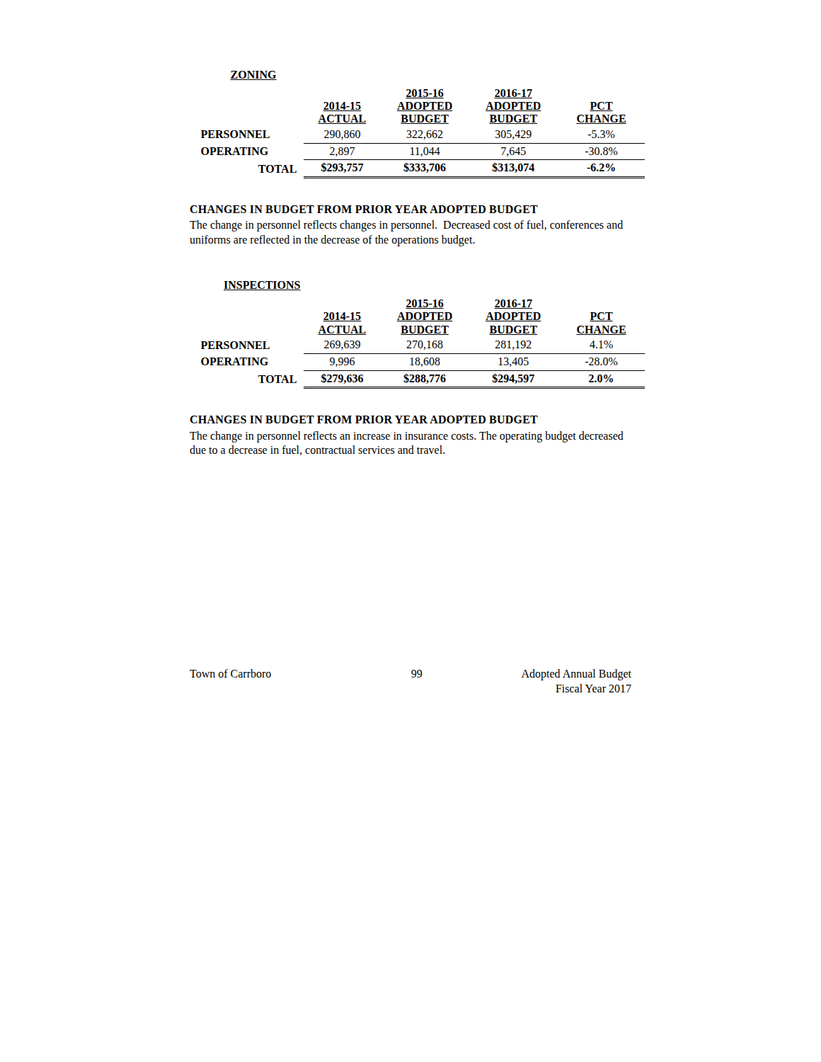ZONING
| | 2014-15 ACTUAL | 2015-16 ADOPTED BUDGET | 2016-17 ADOPTED BUDGET | PCT CHANGE |
| --- | --- | --- | --- | --- |
| PERSONNEL | 290,860 | 322,662 | 305,429 | -5.3% |
| OPERATING | 2,897 | 11,044 | 7,645 | -30.8% |
| TOTAL | $293,757 | $333,706 | $313,074 | -6.2% |
CHANGES IN BUDGET FROM PRIOR YEAR ADOPTED BUDGET
The change in personnel reflects changes in personnel. Decreased cost of fuel, conferences and uniforms are reflected in the decrease of the operations budget.
INSPECTIONS
| | 2014-15 ACTUAL | 2015-16 ADOPTED BUDGET | 2016-17 ADOPTED BUDGET | PCT CHANGE |
| --- | --- | --- | --- | --- |
| PERSONNEL | 269,639 | 270,168 | 281,192 | 4.1% |
| OPERATING | 9,996 | 18,608 | 13,405 | -28.0% |
| TOTAL | $279,636 | $288,776 | $294,597 | 2.0% |
CHANGES IN BUDGET FROM PRIOR YEAR ADOPTED BUDGET
The change in personnel reflects an increase in insurance costs. The operating budget decreased due to a decrease in fuel, contractual services and travel.
Town of Carrboro
99
Adopted Annual Budget
Fiscal Year 2017